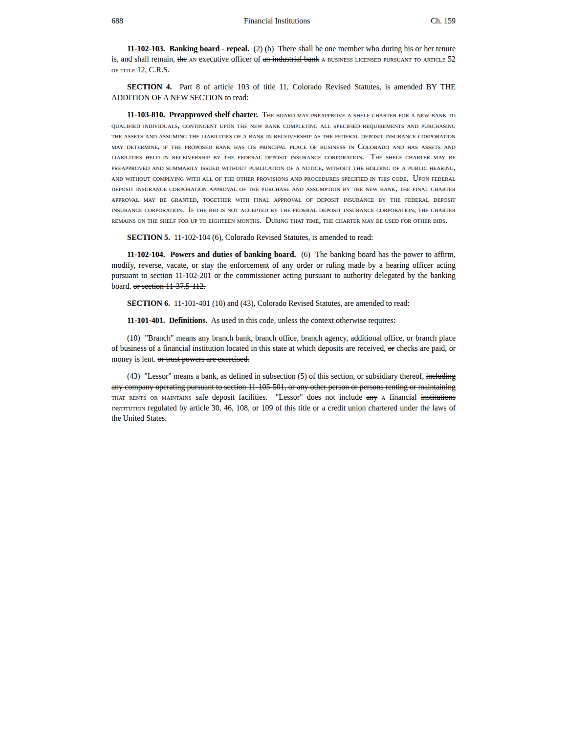688 Financial Institutions Ch. 159
11-102-103. Banking board - repeal. (2) (b) There shall be one member who during his or her tenure is, and shall remain, the an executive officer of an industrial bank a business licensed pursuant to article 52 of title 12, C.R.S.
SECTION 4. Part 8 of article 103 of title 11, Colorado Revised Statutes, is amended BY THE ADDITION OF A NEW SECTION to read:
11-103-810. Preapproved shelf charter. The board may preapprove a shelf charter for a new bank to qualified individuals, contingent upon the new bank completing all specified requirements and purchasing the assets and assuming the liabilities of a bank in receivership as the federal deposit insurance corporation may determine, if the proposed bank has its principal place of business in Colorado and has assets and liabilities held in receivership by the federal deposit insurance corporation. The shelf charter may be preapproved and summarily issued without publication of a notice, without the holding of a public hearing, and without complying with all of the other provisions and procedures specified in this code. Upon federal deposit insurance corporation approval of the purchase and assumption by the new bank, the final charter approval may be granted, together with final approval of deposit insurance by the federal deposit insurance corporation. If the bid is not accepted by the federal deposit insurance corporation, the charter remains on the shelf for up to eighteen months. During that time, the charter may be used for other bids.
SECTION 5. 11-102-104 (6), Colorado Revised Statutes, is amended to read:
11-102-104. Powers and duties of banking board. (6) The banking board has the power to affirm, modify, reverse, vacate, or stay the enforcement of any order or ruling made by a hearing officer acting pursuant to section 11-102-201 or the commissioner acting pursuant to authority delegated by the banking board. or section 11-37.5-112.
SECTION 6. 11-101-401 (10) and (43), Colorado Revised Statutes, are amended to read:
11-101-401. Definitions. As used in this code, unless the context otherwise requires:
(10) "Branch" means any branch bank, branch office, branch agency, additional office, or branch place of business of a financial institution located in this state at which deposits are received, or checks are paid, or money is lent. or trust powers are exercised.
(43) "Lessor" means a bank, as defined in subsection (5) of this section, or subsidiary thereof, including any company operating pursuant to section 11-105-501, or any other person or persons renting or maintaining that rents or maintains safe deposit facilities. "Lessor" does not include any a financial institutions institution regulated by article 30, 46, 108, or 109 of this title or a credit union chartered under the laws of the United States.